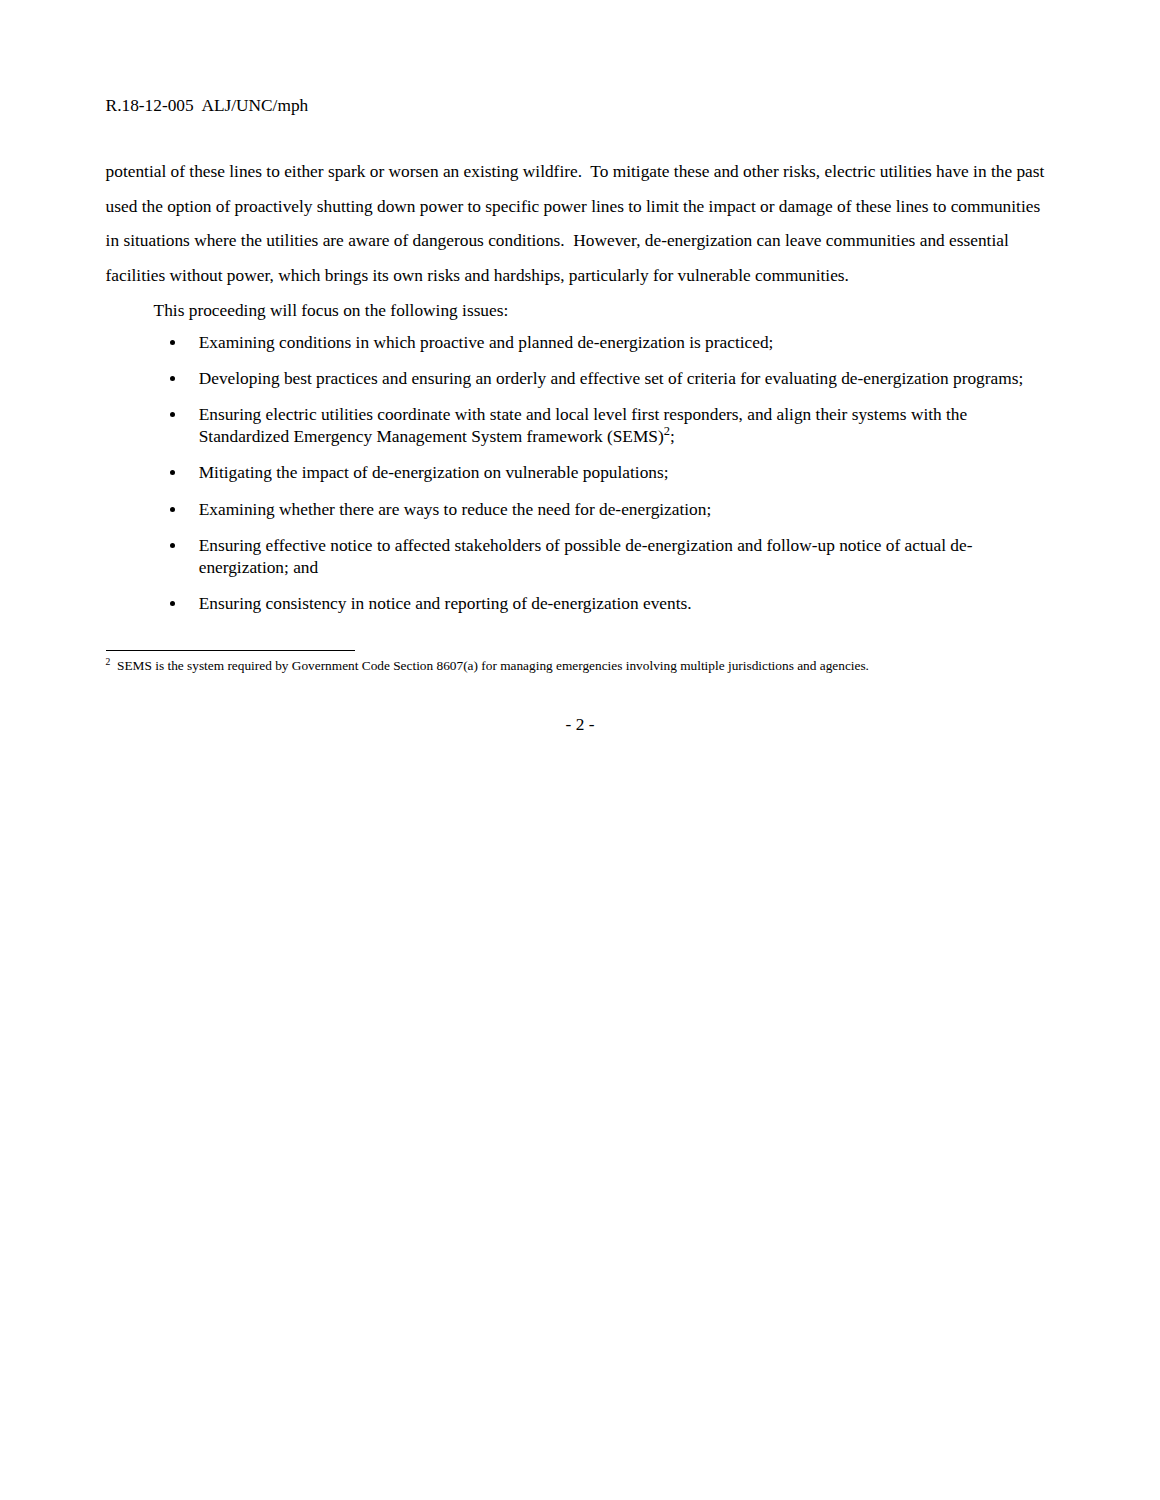R.18-12-005 ALJ/UNC/mph
potential of these lines to either spark or worsen an existing wildfire. To mitigate these and other risks, electric utilities have in the past used the option of proactively shutting down power to specific power lines to limit the impact or damage of these lines to communities in situations where the utilities are aware of dangerous conditions. However, de-energization can leave communities and essential facilities without power, which brings its own risks and hardships, particularly for vulnerable communities.
This proceeding will focus on the following issues:
Examining conditions in which proactive and planned de-energization is practiced;
Developing best practices and ensuring an orderly and effective set of criteria for evaluating de-energization programs;
Ensuring electric utilities coordinate with state and local level first responders, and align their systems with the Standardized Emergency Management System framework (SEMS)2;
Mitigating the impact of de-energization on vulnerable populations;
Examining whether there are ways to reduce the need for de-energization;
Ensuring effective notice to affected stakeholders of possible de-energization and follow-up notice of actual de-energization; and
Ensuring consistency in notice and reporting of de-energization events.
2 SEMS is the system required by Government Code Section 8607(a) for managing emergencies involving multiple jurisdictions and agencies.
- 2 -